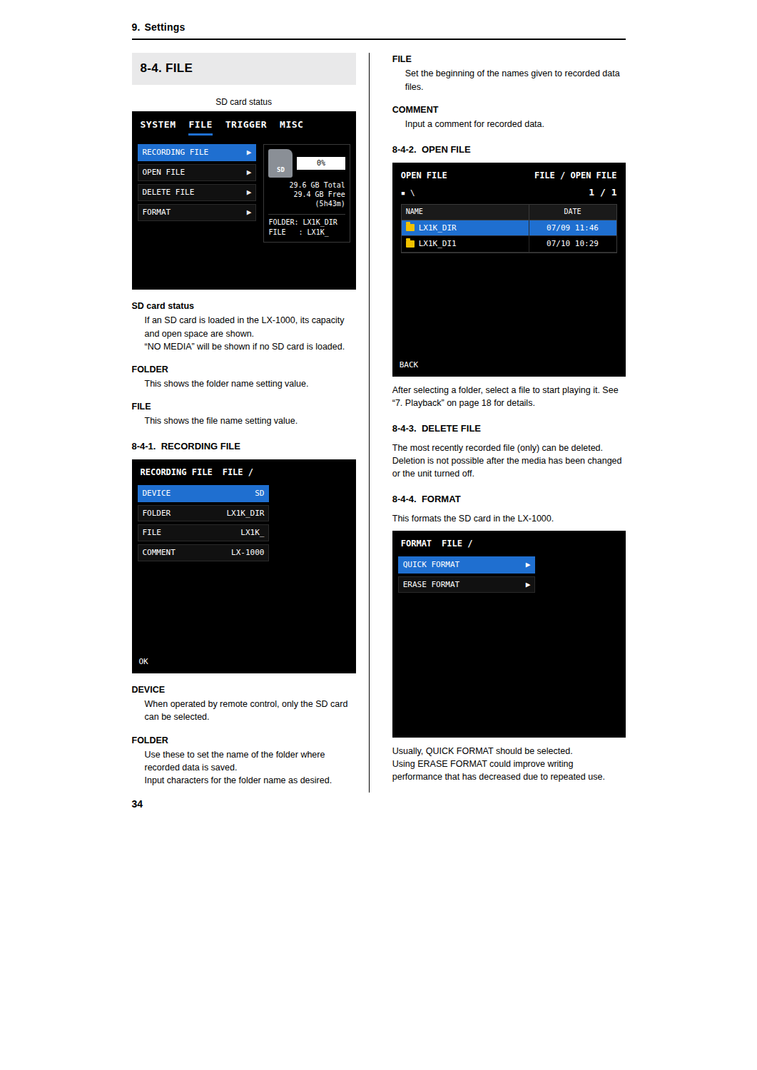9. Settings
8-4. FILE
SD card status
SYSTEM FILE TRIGGER MISC
RECORDING FILE▶
OPEN FILE▶
DELETE FILE▶
FORMAT▶
0%
29.6 GB Total
29.4 GB Free
(5h43m)
FOLDER: LX1K_DIR
FILE : LX1K_
SD card status
If an SD card is loaded in the LX-1000, its capacity and open space are shown.
“NO MEDIA” will be shown if no SD card is loaded.
FOLDER
This shows the folder name setting value.
FILE
This shows the file name setting value.
8-4-1. RECORDING FILE
RECORDING FILE FILE /
DEVICE SD
FOLDER LX1K_DIR
FILE LX1K_
COMMENT LX-1000
OK
DEVICE
When operated by remote control, only the SD card can be selected.
FOLDER
Use these to set the name of the folder where recorded data is saved.
Input characters for the folder name as desired.
FILE
Set the beginning of the names given to recorded data files.
COMMENT
Input a comment for recorded data.
8-4-2. OPEN FILE
OPEN FILE FILE / OPEN FILE
▪ \ 1 / 1
NAME
DATE
LX1K_DIR
07/09 11:46
LX1K_DI1
07/10 10:29
BACK
After selecting a folder, select a file to start playing it. See “7. Playback” on page 18 for details.
8-4-3. DELETE FILE
The most recently recorded file (only) can be deleted.
Deletion is not possible after the media has been changed or the unit turned off.
8-4-4. FORMAT
This formats the SD card in the LX-1000.
FORMAT FILE /
QUICK FORMAT▶
ERASE FORMAT▶
Usually, QUICK FORMAT should be selected.
Using ERASE FORMAT could improve writing performance that has decreased due to repeated use.
34